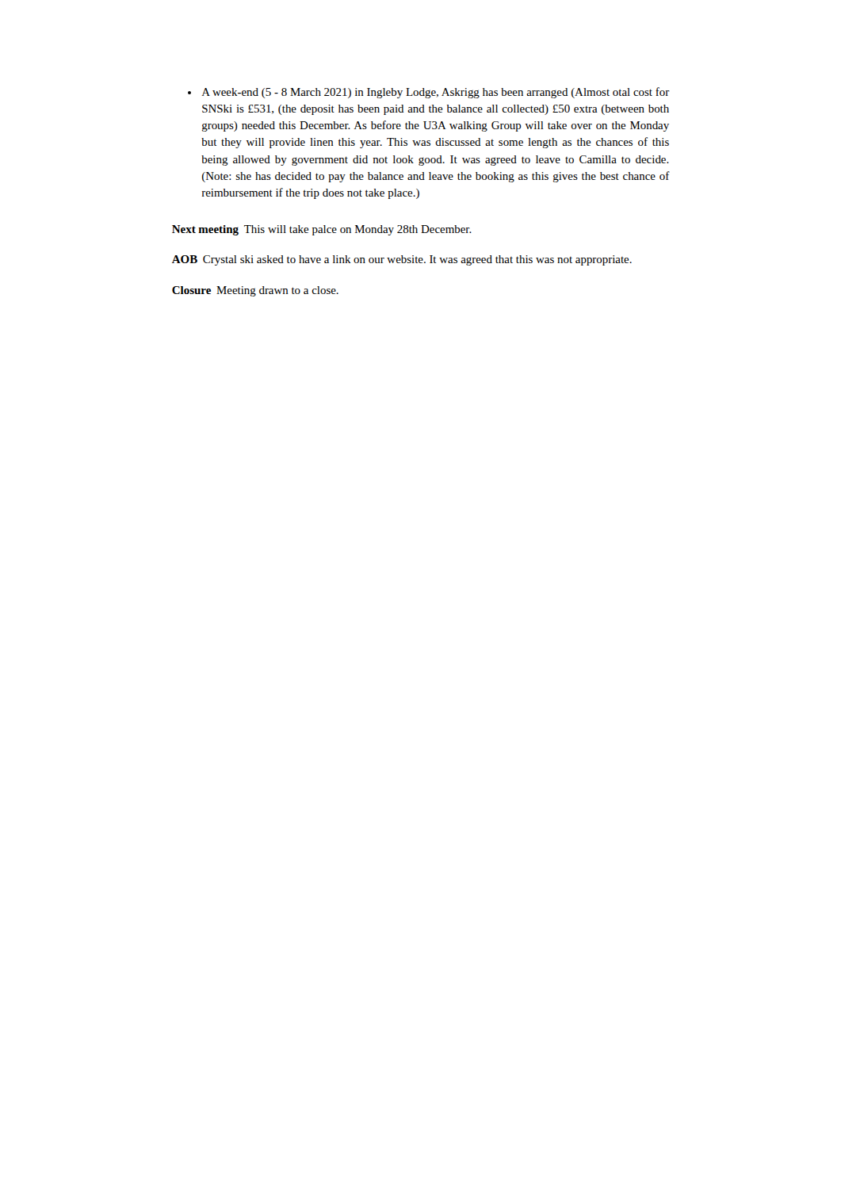A week-end (5 - 8 March 2021) in Ingleby Lodge, Askrigg has been arranged (Almost otal cost for SNSki is £531, (the deposit has been paid and the balance all collected) £50 extra (between both groups) needed this December. As before the U3A walking Group will take over on the Monday but they will provide linen this year. This was discussed at some length as the chances of this being allowed by government did not look good. It was agreed to leave to Camilla to decide. (Note: she has decided to pay the balance and leave the booking as this gives the best chance of reimbursement if the trip does not take place.)
Next meeting
This will take palce on Monday 28th December.
AOB
Crystal ski asked to have a link on our website. It was agreed that this was not appropriate.
Closure
Meeting drawn to a close.